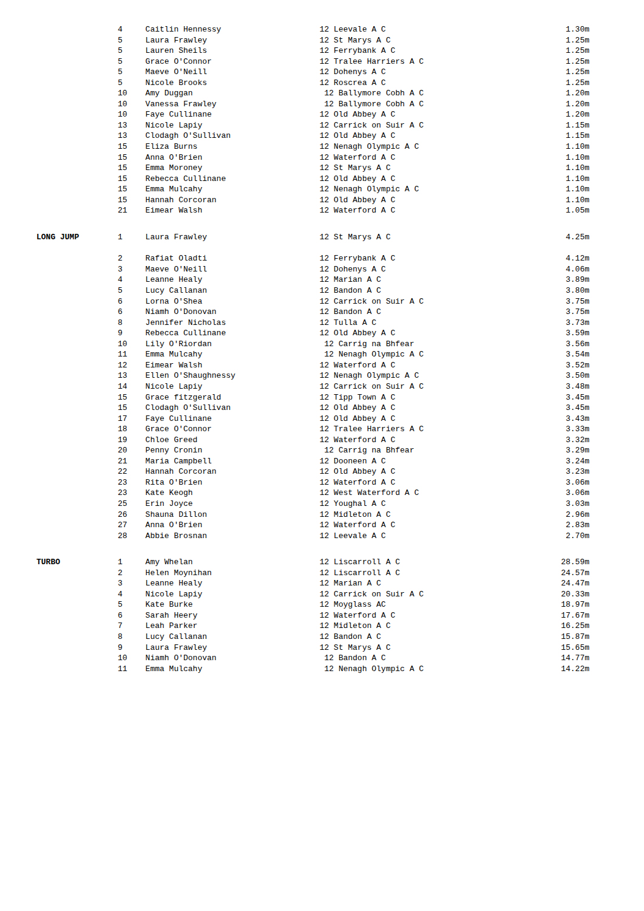| | 4 | Caitlin Hennessy | 12 Leevale A C | 1.30m |
| | 5 | Laura Frawley | 12 St Marys A C | 1.25m |
| | 5 | Lauren Sheils | 12 Ferrybank A C | 1.25m |
| | 5 | Grace O'Connor | 12 Tralee Harriers A C | 1.25m |
| | 5 | Maeve O'Neill | 12 Dohenys A C | 1.25m |
| | 5 | Nicole Brooks | 12 Roscrea A C | 1.25m |
| | 10 | Amy Duggan | 12 Ballymore Cobh A C | 1.20m |
| | 10 | Vanessa Frawley | 12 Ballymore Cobh A C | 1.20m |
| | 10 | Faye Cullinane | 12 Old Abbey A C | 1.20m |
| | 13 | Nicole Lapiy | 12 Carrick on Suir A C | 1.15m |
| | 13 | Clodagh O'Sullivan | 12 Old Abbey A C | 1.15m |
| | 15 | Eliza Burns | 12 Nenagh Olympic A C | 1.10m |
| | 15 | Anna O'Brien | 12 Waterford A C | 1.10m |
| | 15 | Emma Moroney | 12 St Marys A C | 1.10m |
| | 15 | Rebecca Cullinane | 12 Old Abbey A C | 1.10m |
| | 15 | Emma Mulcahy | 12 Nenagh Olympic A C | 1.10m |
| | 15 | Hannah Corcoran | 12 Old Abbey A C | 1.10m |
| | 21 | Eimear Walsh | 12 Waterford A C | 1.05m |
| LONG JUMP | 1 | Laura Frawley | 12 St Marys A C | 4.25m |
| | 2 | Rafiat Oladti | 12 Ferrybank A C | 4.12m |
| | 3 | Maeve O'Neill | 12 Dohenys A C | 4.06m |
| | 4 | Leanne Healy | 12 Marian A C | 3.89m |
| | 5 | Lucy Callanan | 12 Bandon A C | 3.80m |
| | 6 | Lorna O'Shea | 12 Carrick on Suir A C | 3.75m |
| | 6 | Niamh O'Donovan | 12 Bandon A C | 3.75m |
| | 8 | Jennifer Nicholas | 12 Tulla A C | 3.73m |
| | 9 | Rebecca Cullinane | 12 Old Abbey A C | 3.59m |
| | 10 | Lily O'Riordan | 12 Carrig na Bhfear | 3.56m |
| | 11 | Emma Mulcahy | 12 Nenagh Olympic A C | 3.54m |
| | 12 | Eimear Walsh | 12 Waterford A C | 3.52m |
| | 13 | Ellen O'Shaughnessy | 12 Nenagh Olympic A C | 3.50m |
| | 14 | Nicole Lapiy | 12 Carrick on Suir A C | 3.48m |
| | 15 | Grace fitzgerald | 12 Tipp Town A C | 3.45m |
| | 15 | Clodagh O'Sullivan | 12 Old Abbey A C | 3.45m |
| | 17 | Faye Cullinane | 12 Old Abbey A C | 3.43m |
| | 18 | Grace O'Connor | 12 Tralee Harriers A C | 3.33m |
| | 19 | Chloe Greed | 12 Waterford A C | 3.32m |
| | 20 | Penny Cronin | 12 Carrig na Bhfear | 3.29m |
| | 21 | Maria Campbell | 12 Dooneen A C | 3.24m |
| | 22 | Hannah Corcoran | 12 Old Abbey A C | 3.23m |
| | 23 | Rita O'Brien | 12 Waterford A C | 3.06m |
| | 23 | Kate Keogh | 12 West Waterford A C | 3.06m |
| | 25 | Erin Joyce | 12 Youghal A C | 3.03m |
| | 26 | Shauna Dillon | 12 Midleton A C | 2.96m |
| | 27 | Anna O'Brien | 12 Waterford A C | 2.83m |
| | 28 | Abbie Brosnan | 12 Leevale A C | 2.70m |
| TURBO | 1 | Amy Whelan | 12 Liscarroll A C | 28.59m |
| | 2 | Helen Moynihan | 12 Liscarroll A C | 24.57m |
| | 3 | Leanne Healy | 12 Marian A C | 24.47m |
| | 4 | Nicole Lapiy | 12 Carrick on Suir A C | 20.33m |
| | 5 | Kate Burke | 12 Moyglass AC | 18.97m |
| | 6 | Sarah Heery | 12 Waterford A C | 17.67m |
| | 7 | Leah Parker | 12 Midleton A C | 16.25m |
| | 8 | Lucy Callanan | 12 Bandon A C | 15.87m |
| | 9 | Laura Frawley | 12 St Marys A C | 15.65m |
| | 10 | Niamh O'Donovan | 12 Bandon A C | 14.77m |
| | 11 | Emma Mulcahy | 12 Nenagh Olympic A C | 14.22m |